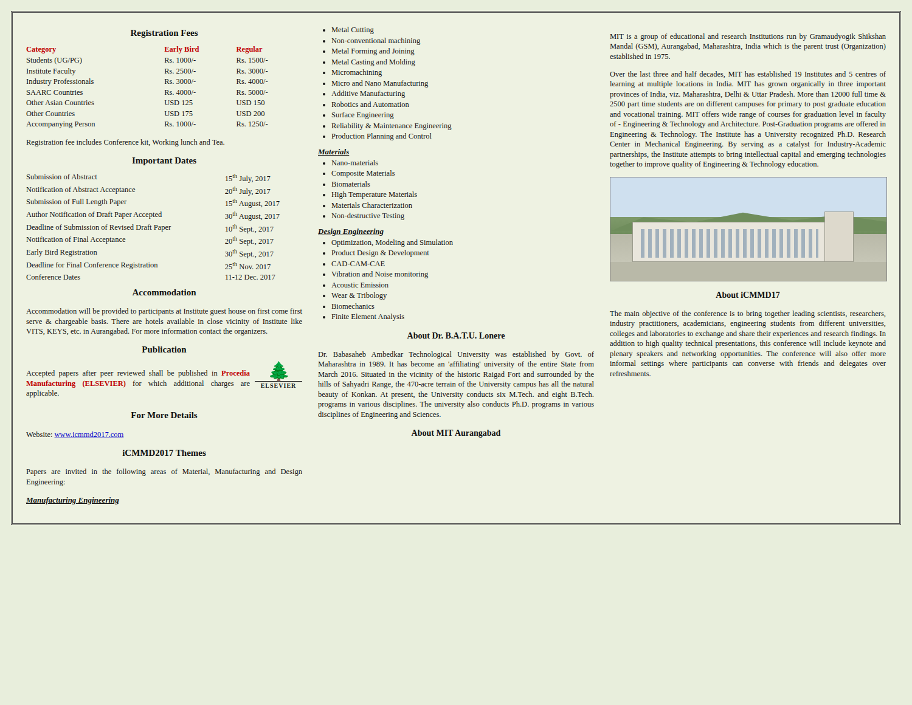Registration Fees
| Category | Early Bird | Regular |
| --- | --- | --- |
| Students (UG/PG) | Rs. 1000/- | Rs. 1500/- |
| Institute Faculty | Rs. 2500/- | Rs. 3000/- |
| Industry Professionals | Rs. 3000/- | Rs. 4000/- |
| SAARC Countries | Rs. 4000/- | Rs. 5000/- |
| Other Asian Countries | USD 125 | USD 150 |
| Other Countries | USD 175 | USD 200 |
| Accompanying Person | Rs. 1000/- | Rs. 1250/- |
Registration fee includes Conference kit, Working lunch and Tea.
Important Dates
| Submission of Abstract | 15 th July, 2017 |
| Notification of Abstract Acceptance | 20 th July, 2017 |
| Submission of Full Length Paper | 15 th August, 2017 |
| Author Notification of Draft Paper Accepted | 30 th August, 2017 |
| Deadline of Submission of Revised Draft Paper | 10 th Sept., 2017 |
| Notification of Final Acceptance | 20 th Sept., 2017 |
| Early Bird Registration | 30 th Sept., 2017 |
| Deadline for Final Conference Registration | 25 th Nov. 2017 |
| Conference Dates | 11-12 Dec. 2017 |
Accommodation
Accommodation will be provided to participants at Institute guest house on first come first serve & chargeable basis. There are hotels available in close vicinity of Institute like VITS, KEYS, etc. in Aurangabad. For more information contact the organizers.
Publication
🌲
ELSEVIER
Accepted papers after peer reviewed shall be published in Procedia Manufacturing (ELSEVIER) for which additional charges are applicable.
For More Details
Website: www.icmmd2017.com
iCMMD2017 Themes
Papers are invited in the following areas of Material, Manufacturing and Design Engineering:
Manufacturing Engineering
Metal Cutting
Non-conventional machining
Metal Forming and Joining
Metal Casting and Molding
Micromachining
Micro and Nano Manufacturing
Additive Manufacturing
Robotics and Automation
Surface Engineering
Reliability & Maintenance Engineering
Production Planning and Control
Materials
Nano-materials
Composite Materials
Biomaterials
High Temperature Materials
Materials Characterization
Non-destructive Testing
Design Engineering
Optimization, Modeling and Simulation
Product Design & Development
CAD-CAM-CAE
Vibration and Noise monitoring
Acoustic Emission
Wear & Tribology
Biomechanics
Finite Element Analysis
About Dr. B.A.T.U. Lonere
Dr. Babasaheb Ambedkar Technological University was established by Govt. of Maharashtra in 1989. It has become an 'affiliating' university of the entire State from March 2016. Situated in the vicinity of the historic Raigad Fort and surrounded by the hills of Sahyadri Range, the 470-acre terrain of the University campus has all the natural beauty of Konkan. At present, the University conducts six M.Tech. and eight B.Tech. programs in various disciplines. The university also conducts Ph.D. programs in various disciplines of Engineering and Sciences.
About MIT Aurangabad
MIT is a group of educational and research Institutions run by Gramaudyogik Shikshan Mandal (GSM), Aurangabad, Maharashtra, India which is the parent trust (Organization) established in 1975.
Over the last three and half decades, MIT has established 19 Institutes and 5 centres of learning at multiple locations in India. MIT has grown organically in three important provinces of India, viz. Maharashtra, Delhi & Uttar Pradesh. More than 12000 full time & 2500 part time students are on different campuses for primary to post graduate education and vocational training. MIT offers wide range of courses for graduation level in faculty of - Engineering & Technology and Architecture. Post-Graduation programs are offered in Engineering & Technology. The Institute has a University recognized Ph.D. Research Center in Mechanical Engineering. By serving as a catalyst for Industry-Academic partnerships, the Institute attempts to bring intellectual capital and emerging technologies together to improve quality of Engineering & Technology education.
About iCMMD17
The main objective of the conference is to bring together leading scientists, researchers, industry practitioners, academicians, engineering students from different universities, colleges and laboratories to exchange and share their experiences and research findings. In addition to high quality technical presentations, this conference will include keynote and plenary speakers and networking opportunities. The conference will also offer more informal settings where participants can converse with friends and delegates over refreshments.